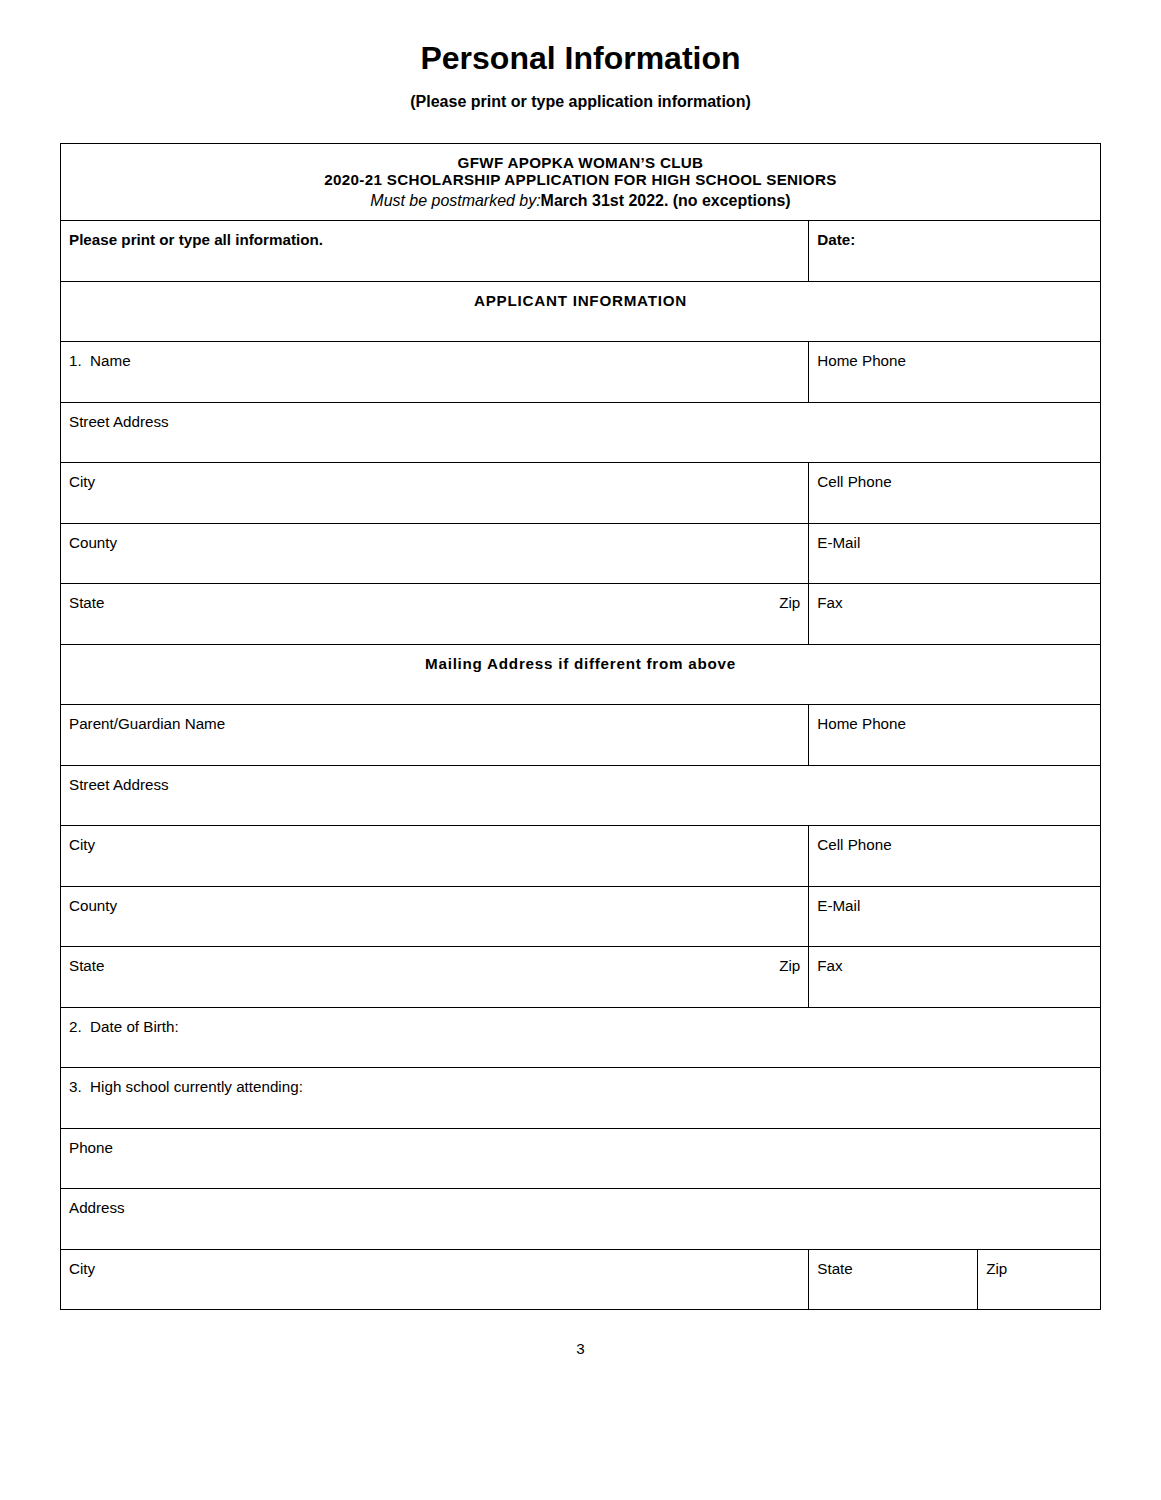Personal Information
(Please print or type application information)
| GFWF APOPKA WOMAN’S CLUB 2020-21 SCHOLARSHIP APPLICATION FOR HIGH SCHOOL SENIORS Must be postmarked by: March 31st 2022. (no exceptions) |
| Please print or type all information. | Date: |
| APPLICANT INFORMATION |
| 1. Name | Home Phone |
| Street Address |
| City | Cell Phone |
| County | E-Mail |
| State Zip | Fax |
| Mailing Address if different from above |
| Parent/Guardian Name | Home Phone |
| Street Address |
| City | Cell Phone |
| County | E-Mail |
| State Zip | Fax |
| 2. Date of Birth: |
| 3. High school currently attending: |
| Phone |
| Address |
| City | State | Zip |
3